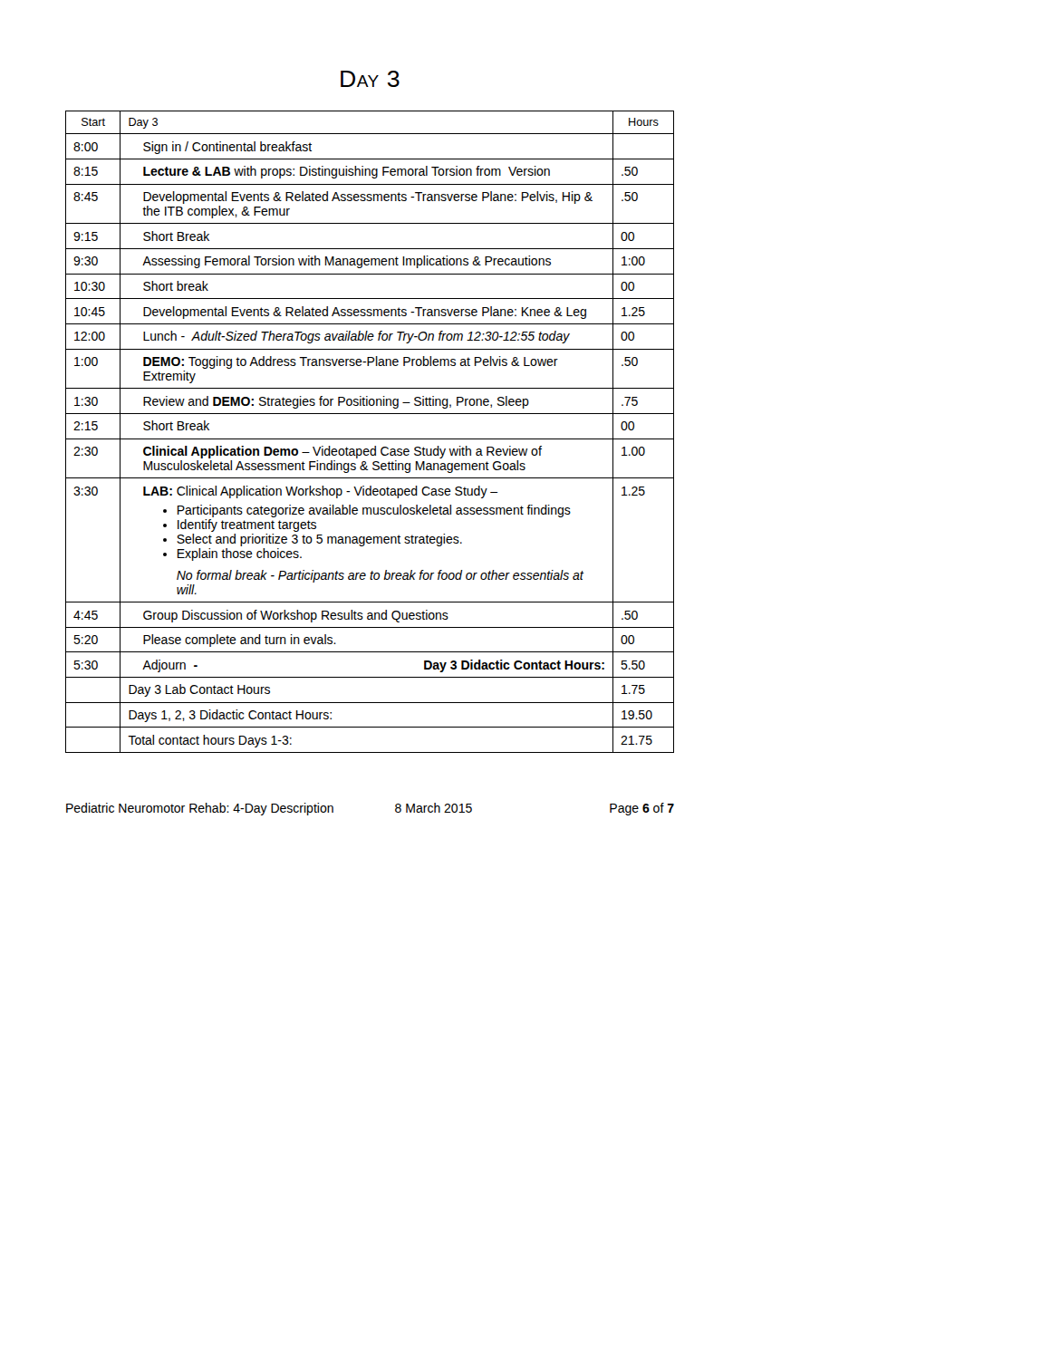Day 3
| Start | Day 3 | Hours |
| --- | --- | --- |
| 8:00 | Sign in / Continental breakfast | |
| 8:15 | Lecture & LAB with props: Distinguishing Femoral Torsion from Version | .50 |
| 8:45 | Developmental Events & Related Assessments -Transverse Plane: Pelvis, Hip & the ITB complex, & Femur | .50 |
| 9:15 | Short Break | 00 |
| 9:30 | Assessing Femoral Torsion with Management Implications & Precautions | 1:00 |
| 10:30 | Short break | 00 |
| 10:45 | Developmental Events & Related Assessments -Transverse Plane: Knee & Leg | 1.25 |
| 12:00 | Lunch - Adult-Sized TheraTogs available for Try-On from 12:30-12:55 today | 00 |
| 1:00 | DEMO: Togging to Address Transverse-Plane Problems at Pelvis & Lower Extremity | .50 |
| 1:30 | Review and DEMO: Strategies for Positioning – Sitting, Prone, Sleep | .75 |
| 2:15 | Short Break | 00 |
| 2:30 | Clinical Application Demo – Videotaped Case Study with a Review of Musculoskeletal Assessment Findings & Setting Management Goals | 1.00 |
| 3:30 | LAB: Clinical Application Workshop - Videotaped Case Study – Participants categorize available musculoskeletal assessment findings Identify treatment targets Select and prioritize 3 to 5 management strategies. Explain those choices. No formal break - Participants are to break for food or other essentials at will. | 1.25 |
| 4:45 | Group Discussion of Workshop Results and Questions | .50 |
| 5:20 | Please complete and turn in evals. | 00 |
| 5:30 | Adjourn - Day 3 Didactic Contact Hours: | 5.50 |
| | Day 3 Lab Contact Hours | 1.75 |
| | Days 1, 2, 3 Didactic Contact Hours: | 19.50 |
| | Total contact hours Days 1-3: | 21.75 |
Pediatric Neuromotor Rehab: 4-Day Description 8 March 2015 Page 6 of 7